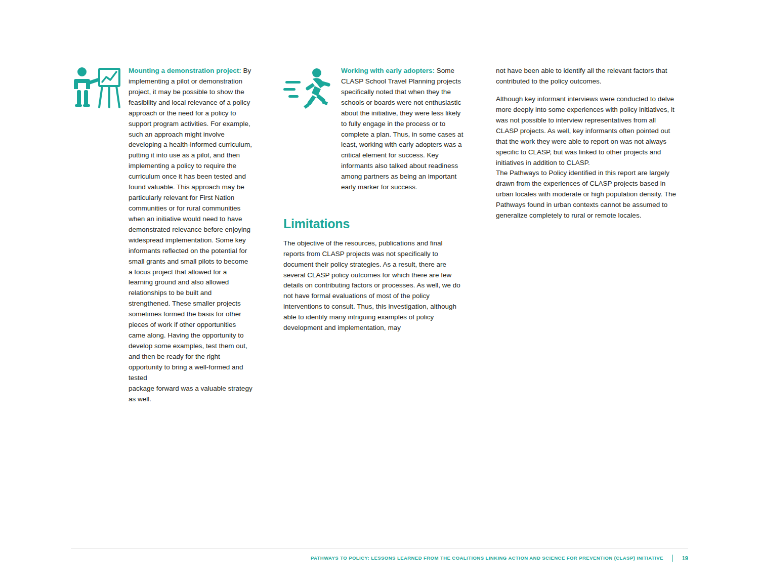Mounting a demonstration project: By implementing a pilot or demonstration project, it may be possible to show the feasibility and local relevance of a policy approach or the need for a policy to support program activities. For example, such an approach might involve developing a health-informed curriculum, putting it into use as a pilot, and then implementing a policy to require the curriculum once it has been tested and found valuable. This approach may be particularly relevant for First Nation communities or for rural communities when an initiative would need to have demonstrated relevance before enjoying widespread implementation. Some key informants reflected on the potential for small grants and small pilots to become a focus project that allowed for a learning ground and also allowed relationships to be built and strengthened. These smaller projects sometimes formed the basis for other pieces of work if other opportunities came along. Having the opportunity to develop some examples, test them out, and then be ready for the right opportunity to bring a well-formed and tested
package forward was a valuable strategy as well.
Working with early adopters: Some CLASP School Travel Planning projects specifically noted that when they the schools or boards were not enthusiastic about the initiative, they were less likely to fully engage in the process or to complete a plan. Thus, in some cases at least, working with early adopters was a critical element for success. Key informants also talked about readiness among partners as being an important early marker for success.
Limitations
The objective of the resources, publications and final reports from CLASP projects was not specifically to document their policy strategies. As a result, there are several CLASP policy outcomes for which there are few details on contributing factors or processes. As well, we do not have formal evaluations of most of the policy interventions to consult. Thus, this investigation, although able to identify many intriguing examples of policy development and implementation, may
not have been able to identify all the relevant factors that contributed to the policy outcomes.
Although key informant interviews were conducted to delve more deeply into some experiences with policy initiatives, it was not possible to interview representatives from all CLASP projects. As well, key informants often pointed out that the work they were able to report on was not always specific to CLASP, but was linked to other projects and initiatives in addition to CLASP.
The Pathways to Policy identified in this report are largely drawn from the experiences of CLASP projects based in urban locales with moderate or high population density. The Pathways found in urban contexts cannot be assumed to generalize completely to rural or remote locales.
Pathways to Policy: Lessons Learned from the Coalitions Linking Action and Science for Prevention (CLASP) Initiative 19